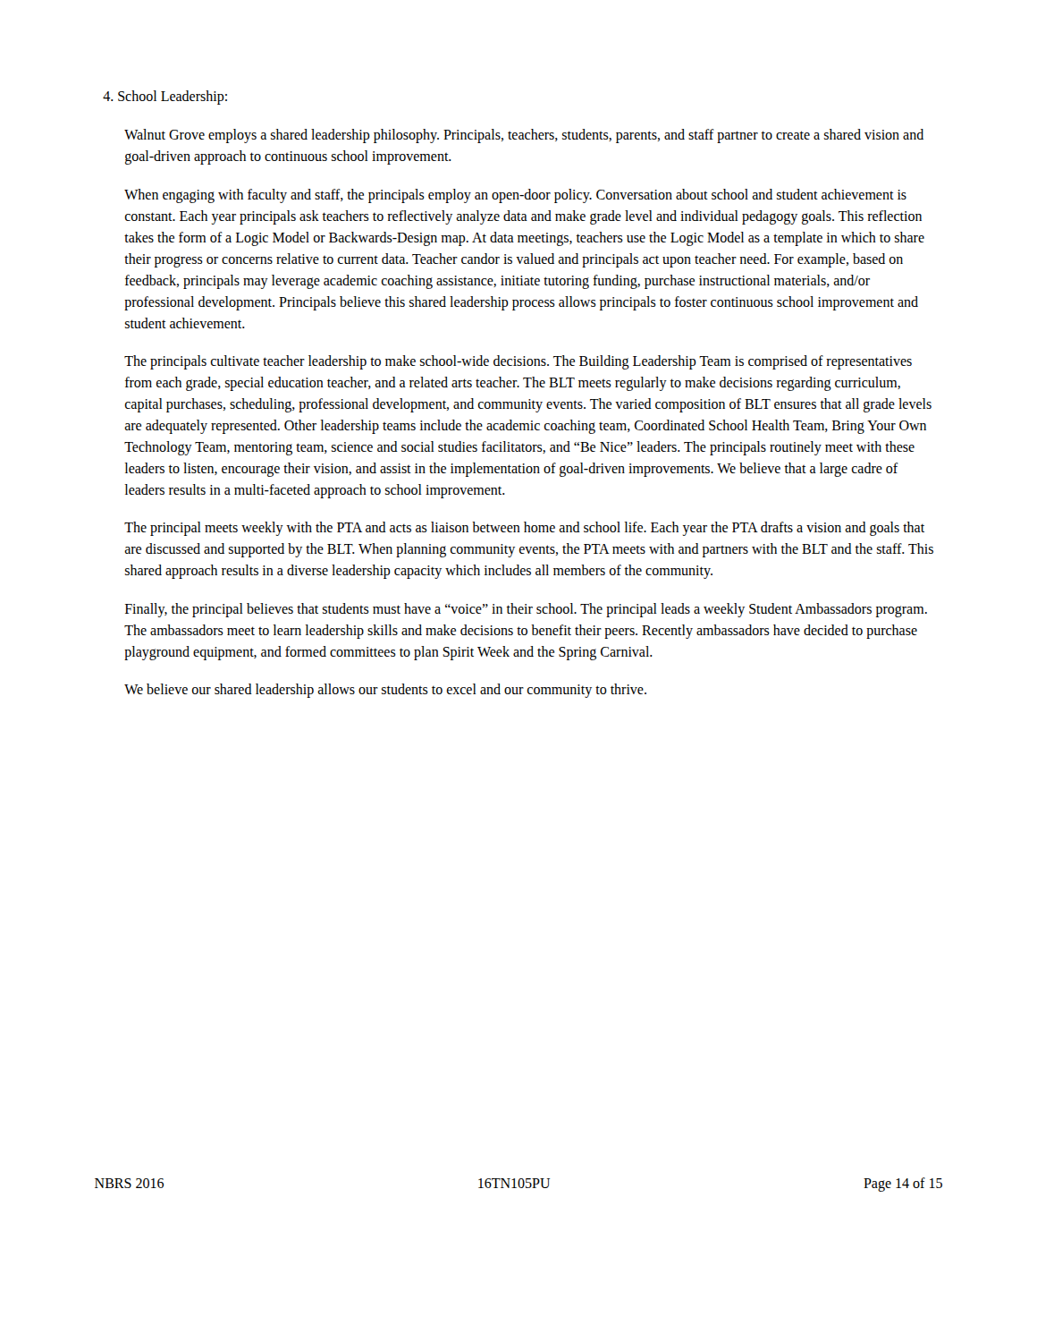School Leadership:
Walnut Grove employs a shared leadership philosophy. Principals, teachers, students, parents, and staff partner to create a shared vision and goal-driven approach to continuous school improvement.
When engaging with faculty and staff, the principals employ an open-door policy. Conversation about school and student achievement is constant. Each year principals ask teachers to reflectively analyze data and make grade level and individual pedagogy goals. This reflection takes the form of a Logic Model or Backwards-Design map. At data meetings, teachers use the Logic Model as a template in which to share their progress or concerns relative to current data. Teacher candor is valued and principals act upon teacher need. For example, based on feedback, principals may leverage academic coaching assistance, initiate tutoring funding, purchase instructional materials, and/or professional development. Principals believe this shared leadership process allows principals to foster continuous school improvement and student achievement.
The principals cultivate teacher leadership to make school-wide decisions. The Building Leadership Team is comprised of representatives from each grade, special education teacher, and a related arts teacher. The BLT meets regularly to make decisions regarding curriculum, capital purchases, scheduling, professional development, and community events. The varied composition of BLT ensures that all grade levels are adequately represented. Other leadership teams include the academic coaching team, Coordinated School Health Team, Bring Your Own Technology Team, mentoring team, science and social studies facilitators, and “Be Nice” leaders. The principals routinely meet with these leaders to listen, encourage their vision, and assist in the implementation of goal-driven improvements. We believe that a large cadre of leaders results in a multi-faceted approach to school improvement.
The principal meets weekly with the PTA and acts as liaison between home and school life. Each year the PTA drafts a vision and goals that are discussed and supported by the BLT. When planning community events, the PTA meets with and partners with the BLT and the staff. This shared approach results in a diverse leadership capacity which includes all members of the community.
Finally, the principal believes that students must have a “voice” in their school. The principal leads a weekly Student Ambassadors program. The ambassadors meet to learn leadership skills and make decisions to benefit their peers. Recently ambassadors have decided to purchase playground equipment, and formed committees to plan Spirit Week and the Spring Carnival.
We believe our shared leadership allows our students to excel and our community to thrive.
NBRS 2016 16TN105PU Page 14 of 15